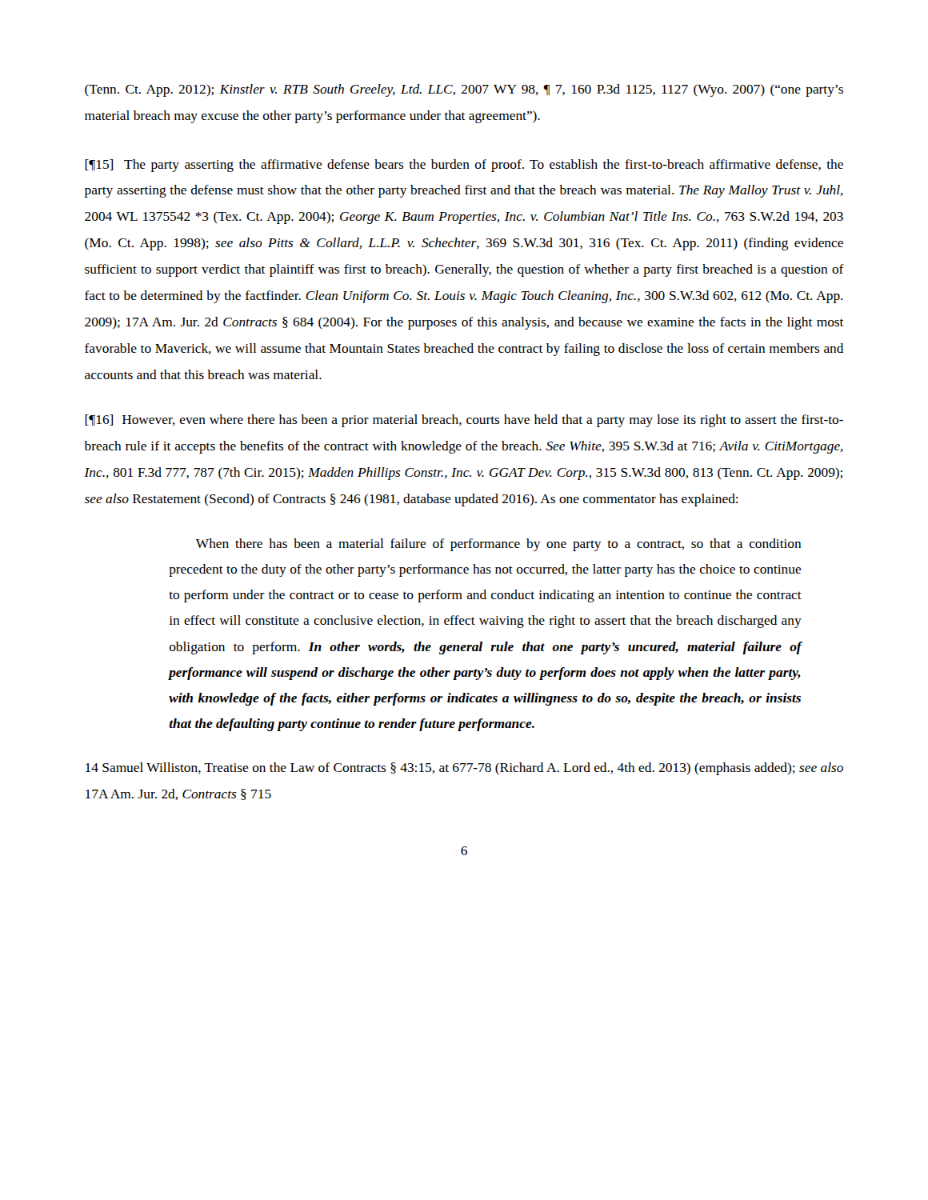(Tenn. Ct. App. 2012); Kinstler v. RTB South Greeley, Ltd. LLC, 2007 WY 98, ¶ 7, 160 P.3d 1125, 1127 (Wyo. 2007) (“one party’s material breach may excuse the other party’s performance under that agreement”).
[¶15] The party asserting the affirmative defense bears the burden of proof. To establish the first-to-breach affirmative defense, the party asserting the defense must show that the other party breached first and that the breach was material. The Ray Malloy Trust v. Juhl, 2004 WL 1375542 *3 (Tex. Ct. App. 2004); George K. Baum Properties, Inc. v. Columbian Nat’l Title Ins. Co., 763 S.W.2d 194, 203 (Mo. Ct. App. 1998); see also Pitts & Collard, L.L.P. v. Schechter, 369 S.W.3d 301, 316 (Tex. Ct. App. 2011) (finding evidence sufficient to support verdict that plaintiff was first to breach). Generally, the question of whether a party first breached is a question of fact to be determined by the factfinder. Clean Uniform Co. St. Louis v. Magic Touch Cleaning, Inc., 300 S.W.3d 602, 612 (Mo. Ct. App. 2009); 17A Am. Jur. 2d Contracts § 684 (2004). For the purposes of this analysis, and because we examine the facts in the light most favorable to Maverick, we will assume that Mountain States breached the contract by failing to disclose the loss of certain members and accounts and that this breach was material.
[¶16] However, even where there has been a prior material breach, courts have held that a party may lose its right to assert the first-to-breach rule if it accepts the benefits of the contract with knowledge of the breach. See White, 395 S.W.3d at 716; Avila v. CitiMortgage, Inc., 801 F.3d 777, 787 (7th Cir. 2015); Madden Phillips Constr., Inc. v. GGAT Dev. Corp., 315 S.W.3d 800, 813 (Tenn. Ct. App. 2009); see also Restatement (Second) of Contracts § 246 (1981, database updated 2016). As one commentator has explained:
When there has been a material failure of performance by one party to a contract, so that a condition precedent to the duty of the other party’s performance has not occurred, the latter party has the choice to continue to perform under the contract or to cease to perform and conduct indicating an intention to continue the contract in effect will constitute a conclusive election, in effect waiving the right to assert that the breach discharged any obligation to perform. In other words, the general rule that one party’s uncured, material failure of performance will suspend or discharge the other party’s duty to perform does not apply when the latter party, with knowledge of the facts, either performs or indicates a willingness to do so, despite the breach, or insists that the defaulting party continue to render future performance.
14 Samuel Williston, Treatise on the Law of Contracts § 43:15, at 677-78 (Richard A. Lord ed., 4th ed. 2013) (emphasis added); see also 17A Am. Jur. 2d, Contracts § 715
6